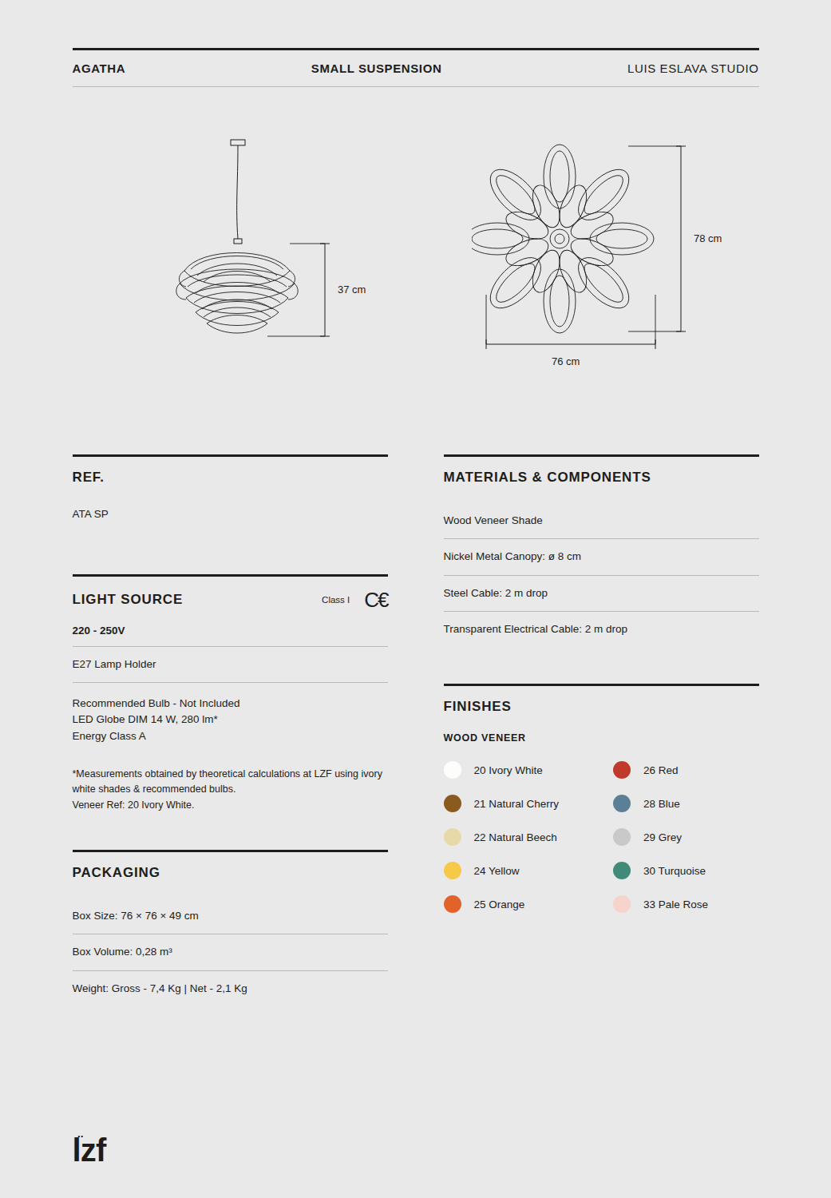AGATHA
SMALL SUSPENSION
LUIS ESLAVA STUDIO
37 cm
78 cm 76 cm
REF.
ATA SP
LIGHT SOURCE
Class I C€
220 - 250V
E27 Lamp Holder
Recommended Bulb - Not Included
LED Globe DIM 14 W, 280 lm*
Energy Class A
*Measurements obtained by theoretical calculations at LZF using ivory white shades & recommended bulbs.
Veneer Ref: 20 Ivory White.
PACKAGING
Box Size: 76 × 76 × 49 cm
Box Volume: 0,28 m³
Weight: Gross - 7,4 Kg | Net - 2,1 Kg
MATERIALS & COMPONENTS
Wood Veneer Shade
Nickel Metal Canopy: ø 8 cm
Steel Cable: 2 m drop
Transparent Electrical Cable: 2 m drop
FINISHES
Wood Veneer
20 Ivory White
26 Red
21 Natural Cherry
28 Blue
22 Natural Beech
29 Grey
24 Yellow
30 Turquoise
25 Orange
33 Pale Rose
l̈zf